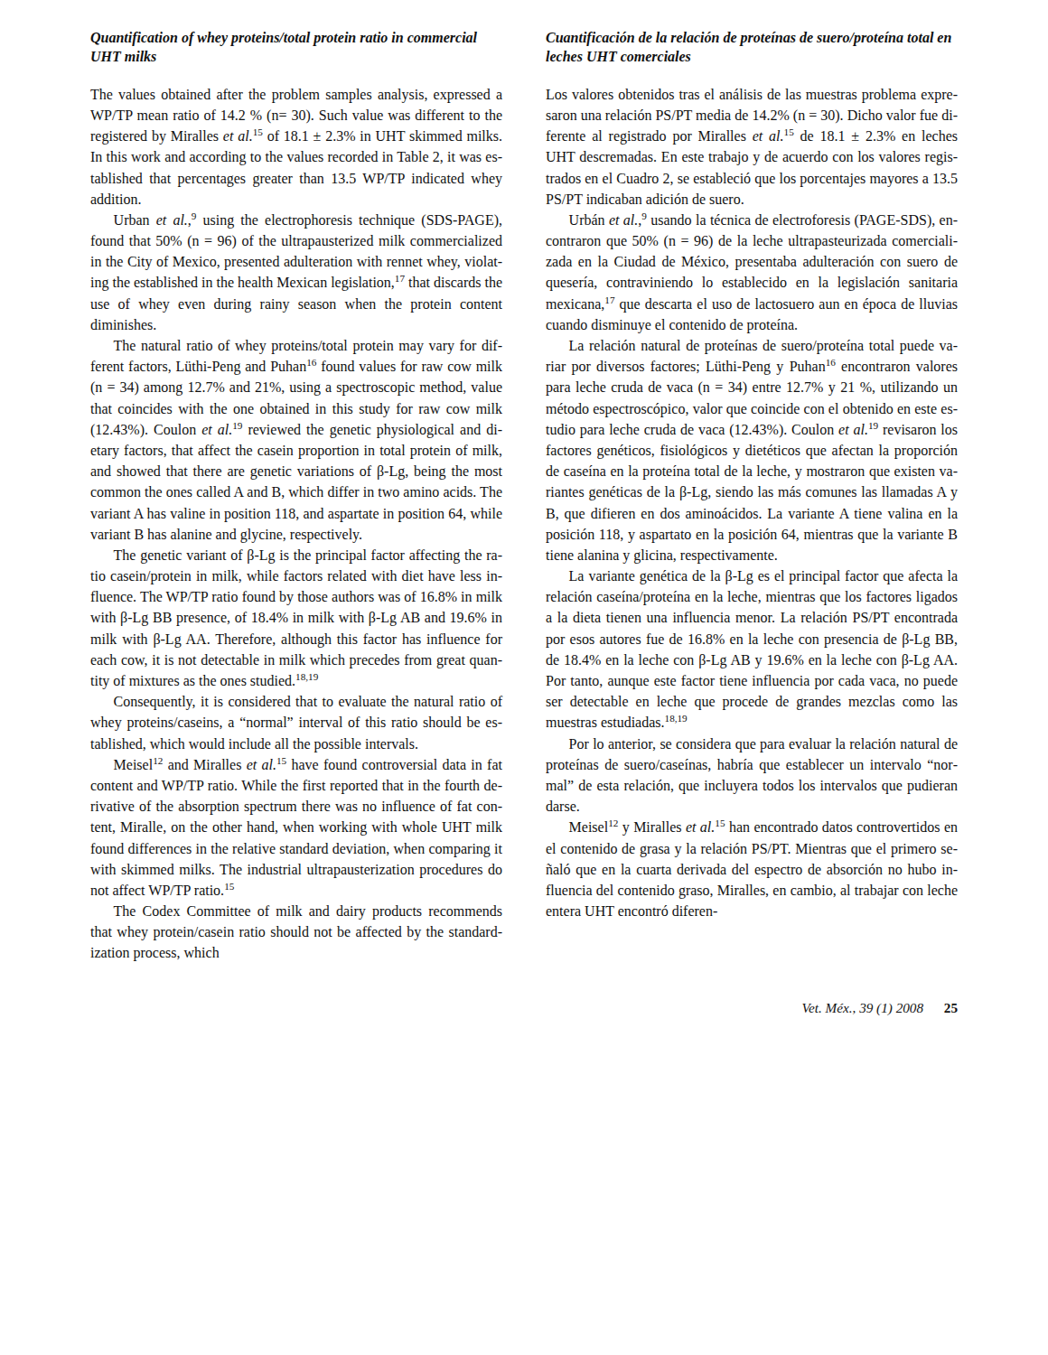Quantification of whey proteins/total protein ratio in commercial UHT milks
The values obtained after the problem samples analysis, expressed a WP/TP mean ratio of 14.2 % (n= 30). Such value was different to the registered by Miralles et al.15 of 18.1 ± 2.3% in UHT skimmed milks. In this work and according to the values recorded in Table 2, it was established that percentages greater than 13.5 WP/TP indicated whey addition.
Urban et al.,9 using the electrophoresis technique (SDS-PAGE), found that 50% (n = 96) of the ultrapausterized milk commercialized in the City of Mexico, presented adulteration with rennet whey, violating the established in the health Mexican legislation,17 that discards the use of whey even during rainy season when the protein content diminishes.
The natural ratio of whey proteins/total protein may vary for different factors, Lüthi-Peng and Puhan16 found values for raw cow milk (n = 34) among 12.7% and 21%, using a spectroscopic method, value that coincides with the one obtained in this study for raw cow milk (12.43%). Coulon et al.19 reviewed the genetic physiological and dietary factors, that affect the casein proportion in total protein of milk, and showed that there are genetic variations of β-Lg, being the most common the ones called A and B, which differ in two amino acids. The variant A has valine in position 118, and aspartate in position 64, while variant B has alanine and glycine, respectively.
The genetic variant of β-Lg is the principal factor affecting the ratio casein/protein in milk, while factors related with diet have less influence. The WP/TP ratio found by those authors was of 16.8% in milk with β-Lg BB presence, of 18.4% in milk with β-Lg AB and 19.6% in milk with β-Lg AA. Therefore, although this factor has influence for each cow, it is not detectable in milk which precedes from great quantity of mixtures as the ones studied.18,19
Consequently, it is considered that to evaluate the natural ratio of whey proteins/caseins, a “normal” interval of this ratio should be established, which would include all the possible intervals.
Meisel12 and Miralles et al.15 have found controversial data in fat content and WP/TP ratio. While the first reported that in the fourth derivative of the absorption spectrum there was no influence of fat content, Miralle, on the other hand, when working with whole UHT milk found differences in the relative standard deviation, when comparing it with skimmed milks. The industrial ultrapausterization procedures do not affect WP/TP ratio.15
The Codex Committee of milk and dairy products recommends that whey protein/casein ratio should not be affected by the standardization process, which
Cuantificación de la relación de proteínas de suero/proteína total en leches UHT comerciales
Los valores obtenidos tras el análisis de las muestras problema expresaron una relación PS/PT media de 14.2% (n = 30). Dicho valor fue diferente al registrado por Miralles et al.15 de 18.1 ± 2.3% en leches UHT descremadas. En este trabajo y de acuerdo con los valores registrados en el Cuadro 2, se estableció que los porcentajes mayores a 13.5 PS/PT indicaban adición de suero.
Urbán et al.,9 usando la técnica de electroforesis (PAGE-SDS), encontraron que 50% (n = 96) de la leche ultrapasteurizada comercializada en la Ciudad de México, presentaba adulteración con suero de quesería, contraviniendo lo establecido en la legislación sanitaria mexicana,17 que descarta el uso de lactosuero aun en época de lluvias cuando disminuye el contenido de proteína.
La relación natural de proteínas de suero/proteína total puede variar por diversos factores; Lüthi-Peng y Puhan16 encontraron valores para leche cruda de vaca (n = 34) entre 12.7% y 21 %, utilizando un método espectroscópico, valor que coincide con el obtenido en este estudio para leche cruda de vaca (12.43%). Coulon et al.19 revisaron los factores genéticos, fisiológicos y dietéticos que afectan la proporción de caseína en la proteína total de la leche, y mostraron que existen variantes genéticas de la β-Lg, siendo las más comunes las llamadas A y B, que difieren en dos aminoácidos. La variante A tiene valina en la posición 118, y aspartato en la posición 64, mientras que la variante B tiene alanina y glicina, respectivamente.
La variante genética de la β-Lg es el principal factor que afecta la relación caseína/proteína en la leche, mientras que los factores ligados a la dieta tienen una influencia menor. La relación PS/PT encontrada por esos autores fue de 16.8% en la leche con presencia de β-Lg BB, de 18.4% en la leche con β-Lg AB y 19.6% en la leche con β-Lg AA. Por tanto, aunque este factor tiene influencia por cada vaca, no puede ser detectable en leche que procede de grandes mezclas como las muestras estudiadas.18,19
Por lo anterior, se considera que para evaluar la relación natural de proteínas de suero/caseínas, habría que establecer un intervalo “normal” de esta relación, que incluyera todos los intervalos que pudieran darse.
Meisel12 y Miralles et al.15 han encontrado datos controvertidos en el contenido de grasa y la relación PS/PT. Mientras que el primero señaló que en la cuarta derivada del espectro de absorción no hubo influencia del contenido graso, Miralles, en cambio, al trabajar con leche entera UHT encontró diferen-
Vet. Méx., 39 (1) 200825